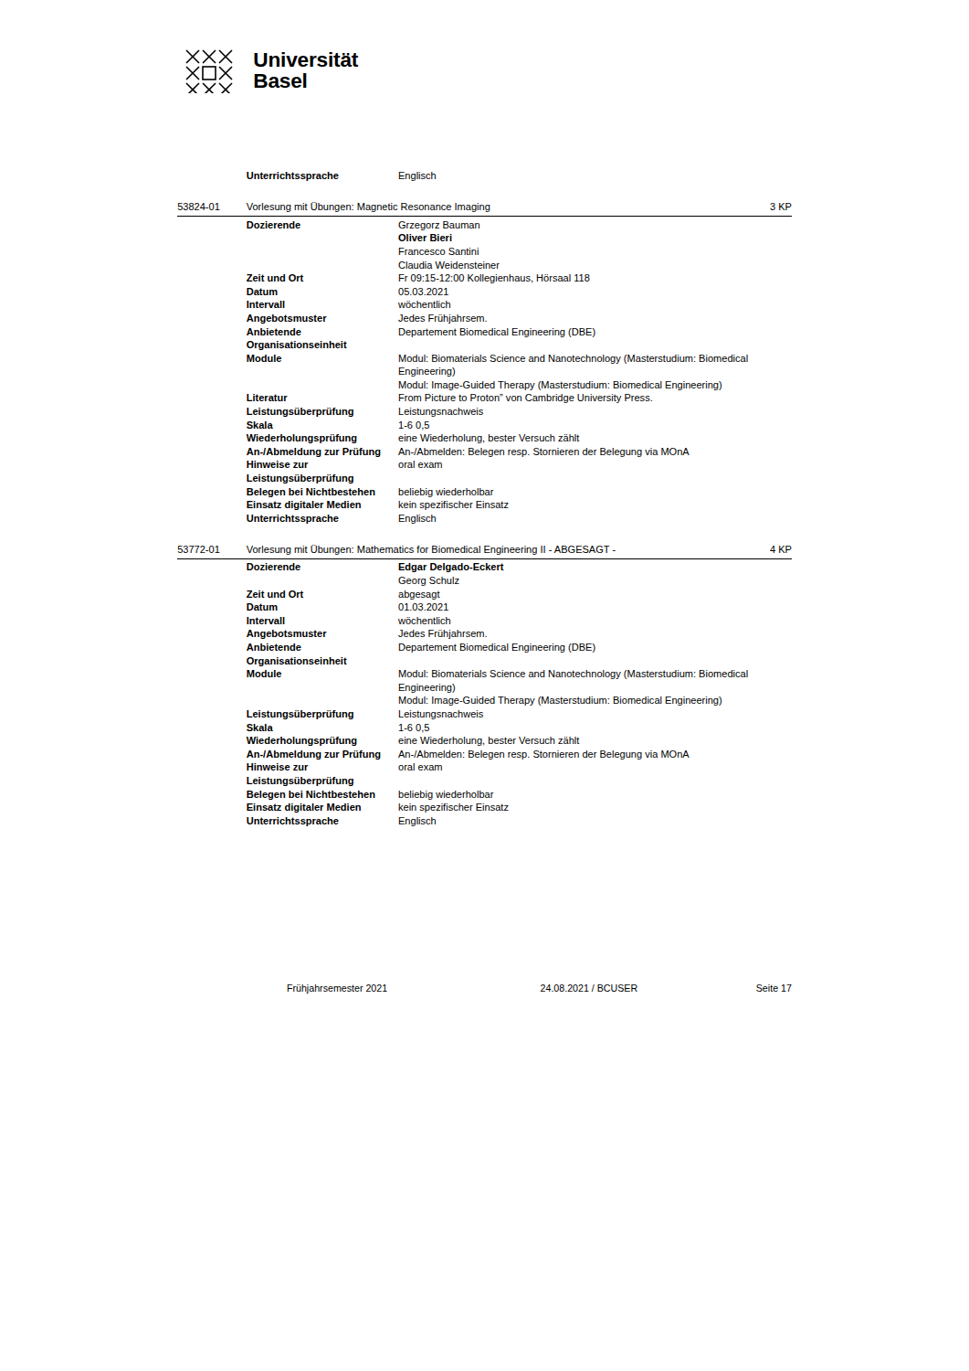Universität
Basel
Unterrichtssprache
Englisch
53824-01
Vorlesung mit Übungen: Magnetic Resonance Imaging
3 KP
Dozierende
Grzegorz Bauman
Oliver Bieri
Francesco Santini
Claudia Weidensteiner
Zeit und Ort
Fr 09:15-12:00 Kollegienhaus, Hörsaal 118
Datum
05.03.2021
Intervall
wöchentlich
Angebotsmuster
Jedes Frühjahrsem.
Anbietende Organisationseinheit
Departement Biomedical Engineering (DBE)
Module
Modul: Biomaterials Science and Nanotechnology (Masterstudium: Biomedical Engineering)
Modul: Image-Guided Therapy (Masterstudium: Biomedical Engineering)
Literatur
From Picture to Proton” von Cambridge University Press.
Leistungsüberprüfung
Leistungsnachweis
Skala
1-6 0,5
Wiederholungsprüfung
eine Wiederholung, bester Versuch zählt
An-/Abmeldung zur Prüfung
An-/Abmelden: Belegen resp. Stornieren der Belegung via MOnA
Hinweise zur Leistungsüberprüfung
oral exam
Belegen bei Nichtbestehen
beliebig wiederholbar
Einsatz digitaler Medien
kein spezifischer Einsatz
Unterrichtssprache
Englisch
53772-01
Vorlesung mit Übungen: Mathematics for Biomedical Engineering II - ABGESAGT -
4 KP
Dozierende
Edgar Delgado-Eckert
Georg Schulz
Zeit und Ort
abgesagt
Datum
01.03.2021
Intervall
wöchentlich
Angebotsmuster
Jedes Frühjahrsem.
Anbietende Organisationseinheit
Departement Biomedical Engineering (DBE)
Module
Modul: Biomaterials Science and Nanotechnology (Masterstudium: Biomedical Engineering)
Modul: Image-Guided Therapy (Masterstudium: Biomedical Engineering)
Leistungsüberprüfung
Leistungsnachweis
Skala
1-6 0,5
Wiederholungsprüfung
eine Wiederholung, bester Versuch zählt
An-/Abmeldung zur Prüfung
An-/Abmelden: Belegen resp. Stornieren der Belegung via MOnA
Hinweise zur Leistungsüberprüfung
oral exam
Belegen bei Nichtbestehen
beliebig wiederholbar
Einsatz digitaler Medien
kein spezifischer Einsatz
Unterrichtssprache
Englisch
Frühjahrsemester 2021
24.08.2021 / BCUSER
Seite 17